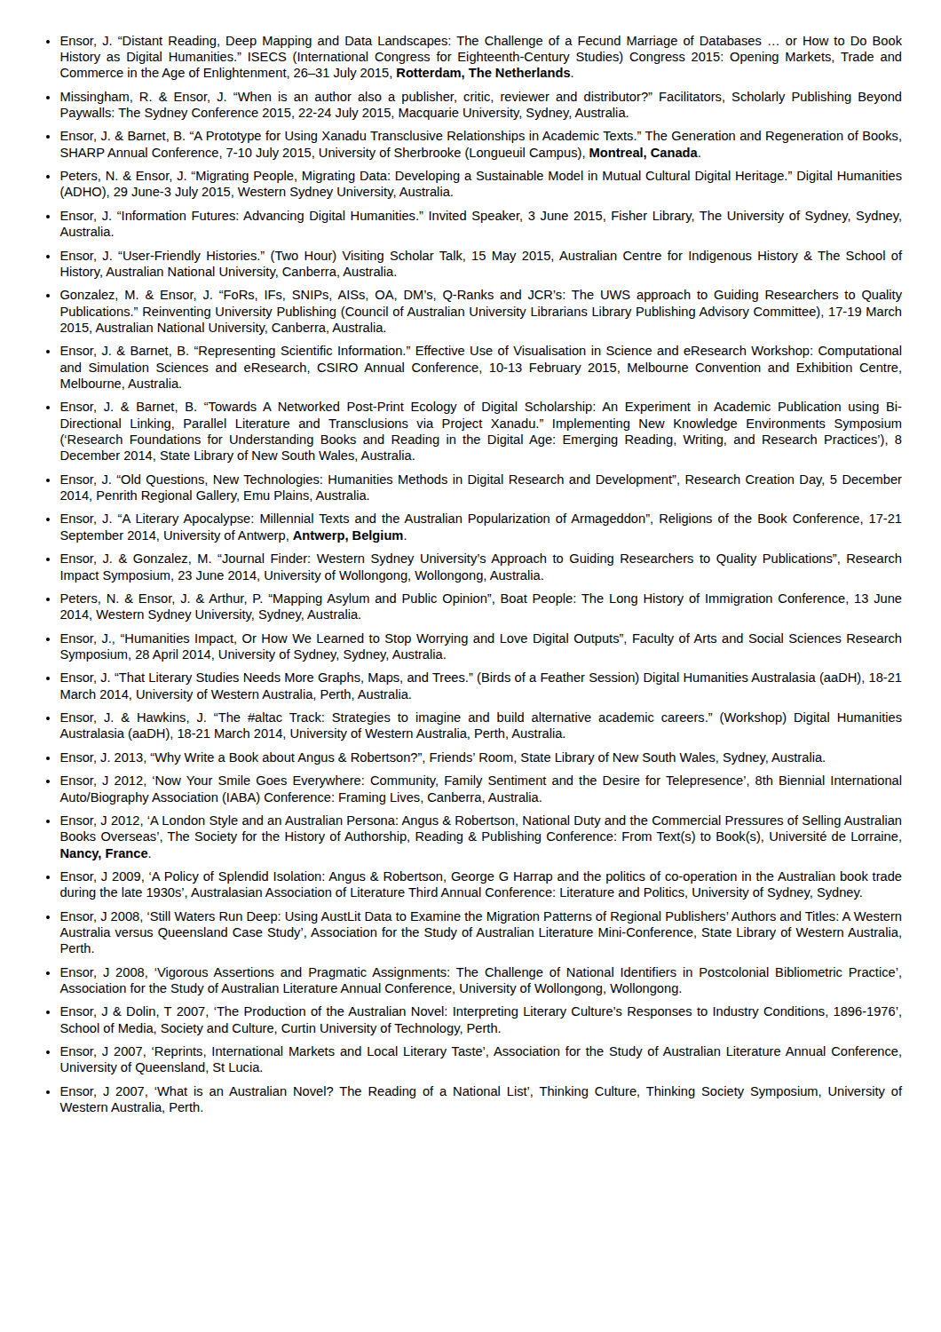Ensor, J. “Distant Reading, Deep Mapping and Data Landscapes: The Challenge of a Fecund Marriage of Databases … or How to Do Book History as Digital Humanities.” ISECS (International Congress for Eighteenth-Century Studies) Congress 2015: Opening Markets, Trade and Commerce in the Age of Enlightenment, 26–31 July 2015, Rotterdam, The Netherlands.
Missingham, R. & Ensor, J. “When is an author also a publisher, critic, reviewer and distributor?” Facilitators, Scholarly Publishing Beyond Paywalls: The Sydney Conference 2015, 22-24 July 2015, Macquarie University, Sydney, Australia.
Ensor, J. & Barnet, B. “A Prototype for Using Xanadu Transclusive Relationships in Academic Texts.” The Generation and Regeneration of Books, SHARP Annual Conference, 7-10 July 2015, University of Sherbrooke (Longueuil Campus), Montreal, Canada.
Peters, N. & Ensor, J. “Migrating People, Migrating Data: Developing a Sustainable Model in Mutual Cultural Digital Heritage.” Digital Humanities (ADHO), 29 June-3 July 2015, Western Sydney University, Australia.
Ensor, J. “Information Futures: Advancing Digital Humanities.” Invited Speaker, 3 June 2015, Fisher Library, The University of Sydney, Sydney, Australia.
Ensor, J. “User-Friendly Histories.” (Two Hour) Visiting Scholar Talk, 15 May 2015, Australian Centre for Indigenous History & The School of History, Australian National University, Canberra, Australia.
Gonzalez, M. & Ensor, J. “FoRs, IFs, SNIPs, AISs, OA, DM’s, Q-Ranks and JCR’s: The UWS approach to Guiding Researchers to Quality Publications.” Reinventing University Publishing (Council of Australian University Librarians Library Publishing Advisory Committee), 17-19 March 2015, Australian National University, Canberra, Australia.
Ensor, J. & Barnet, B. “Representing Scientific Information.” Effective Use of Visualisation in Science and eResearch Workshop: Computational and Simulation Sciences and eResearch, CSIRO Annual Conference, 10-13 February 2015, Melbourne Convention and Exhibition Centre, Melbourne, Australia.
Ensor, J. & Barnet, B. “Towards A Networked Post-Print Ecology of Digital Scholarship: An Experiment in Academic Publication using Bi-Directional Linking, Parallel Literature and Transclusions via Project Xanadu.” Implementing New Knowledge Environments Symposium (‘Research Foundations for Understanding Books and Reading in the Digital Age: Emerging Reading, Writing, and Research Practices’), 8 December 2014, State Library of New South Wales, Australia.
Ensor, J. “Old Questions, New Technologies: Humanities Methods in Digital Research and Development”, Research Creation Day, 5 December 2014, Penrith Regional Gallery, Emu Plains, Australia.
Ensor, J. “A Literary Apocalypse: Millennial Texts and the Australian Popularization of Armageddon”, Religions of the Book Conference, 17-21 September 2014, University of Antwerp, Antwerp, Belgium.
Ensor, J. & Gonzalez, M. “Journal Finder: Western Sydney University’s Approach to Guiding Researchers to Quality Publications”, Research Impact Symposium, 23 June 2014, University of Wollongong, Wollongong, Australia.
Peters, N. & Ensor, J. & Arthur, P. “Mapping Asylum and Public Opinion”, Boat People: The Long History of Immigration Conference, 13 June 2014, Western Sydney University, Sydney, Australia.
Ensor, J., “Humanities Impact, Or How We Learned to Stop Worrying and Love Digital Outputs”, Faculty of Arts and Social Sciences Research Symposium, 28 April 2014, University of Sydney, Sydney, Australia.
Ensor, J. “That Literary Studies Needs More Graphs, Maps, and Trees.” (Birds of a Feather Session) Digital Humanities Australasia (aaDH), 18-21 March 2014, University of Western Australia, Perth, Australia.
Ensor, J. & Hawkins, J. “The #altac Track: Strategies to imagine and build alternative academic careers.” (Workshop) Digital Humanities Australasia (aaDH), 18-21 March 2014, University of Western Australia, Perth, Australia.
Ensor, J. 2013, “Why Write a Book about Angus & Robertson?”, Friends’ Room, State Library of New South Wales, Sydney, Australia.
Ensor, J 2012, ‘Now Your Smile Goes Everywhere: Community, Family Sentiment and the Desire for Telepresence’, 8th Biennial International Auto/Biography Association (IABA) Conference: Framing Lives, Canberra, Australia.
Ensor, J 2012, ‘A London Style and an Australian Persona: Angus & Robertson, National Duty and the Commercial Pressures of Selling Australian Books Overseas’, The Society for the History of Authorship, Reading & Publishing Conference: From Text(s) to Book(s), Université de Lorraine, Nancy, France.
Ensor, J 2009, ‘A Policy of Splendid Isolation: Angus & Robertson, George G Harrap and the politics of co-operation in the Australian book trade during the late 1930s’, Australasian Association of Literature Third Annual Conference: Literature and Politics, University of Sydney, Sydney.
Ensor, J 2008, ‘Still Waters Run Deep: Using AustLit Data to Examine the Migration Patterns of Regional Publishers’ Authors and Titles: A Western Australia versus Queensland Case Study’, Association for the Study of Australian Literature Mini-Conference, State Library of Western Australia, Perth.
Ensor, J 2008, ‘Vigorous Assertions and Pragmatic Assignments: The Challenge of National Identifiers in Postcolonial Bibliometric Practice’, Association for the Study of Australian Literature Annual Conference, University of Wollongong, Wollongong.
Ensor, J & Dolin, T 2007, ‘The Production of the Australian Novel: Interpreting Literary Culture’s Responses to Industry Conditions, 1896-1976’, School of Media, Society and Culture, Curtin University of Technology, Perth.
Ensor, J 2007, ‘Reprints, International Markets and Local Literary Taste’, Association for the Study of Australian Literature Annual Conference, University of Queensland, St Lucia.
Ensor, J 2007, ‘What is an Australian Novel? The Reading of a National List’, Thinking Culture, Thinking Society Symposium, University of Western Australia, Perth.